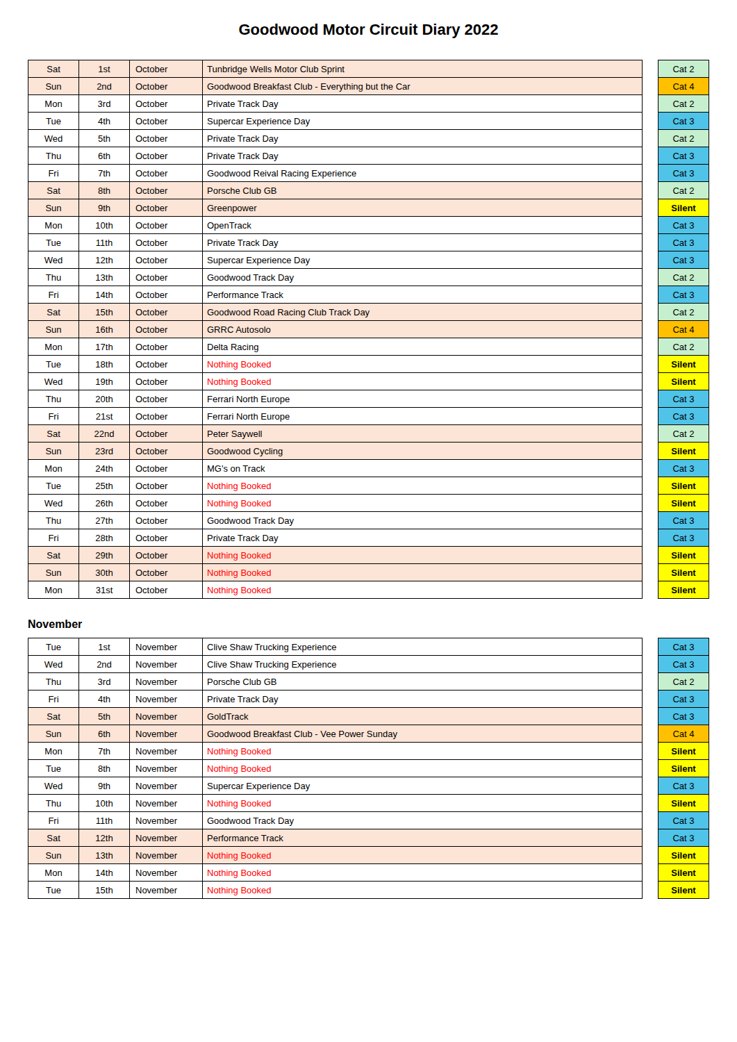Goodwood Motor Circuit Diary 2022
| Sat | 1st | October | Tunbridge Wells Motor Club Sprint | | Cat 2 |
| Sun | 2nd | October | Goodwood Breakfast Club - Everything but the Car | | Cat 4 |
| Mon | 3rd | October | Private Track Day | | Cat 2 |
| Tue | 4th | October | Supercar Experience Day | | Cat 3 |
| Wed | 5th | October | Private Track Day | | Cat 2 |
| Thu | 6th | October | Private Track Day | | Cat 3 |
| Fri | 7th | October | Goodwood Reival Racing Experience | | Cat 3 |
| Sat | 8th | October | Porsche Club GB | | Cat 2 |
| Sun | 9th | October | Greenpower | | Silent |
| Mon | 10th | October | OpenTrack | | Cat 3 |
| Tue | 11th | October | Private Track Day | | Cat 3 |
| Wed | 12th | October | Supercar Experience Day | | Cat 3 |
| Thu | 13th | October | Goodwood Track Day | | Cat 2 |
| Fri | 14th | October | Performance Track | | Cat 3 |
| Sat | 15th | October | Goodwood Road Racing Club Track Day | | Cat 2 |
| Sun | 16th | October | GRRC Autosolo | | Cat 4 |
| Mon | 17th | October | Delta Racing | | Cat 2 |
| Tue | 18th | October | Nothing Booked | | Silent |
| Wed | 19th | October | Nothing Booked | | Silent |
| Thu | 20th | October | Ferrari North Europe | | Cat 3 |
| Fri | 21st | October | Ferrari North Europe | | Cat 3 |
| Sat | 22nd | October | Peter Saywell | | Cat 2 |
| Sun | 23rd | October | Goodwood Cycling | | Silent |
| Mon | 24th | October | MG's on Track | | Cat 3 |
| Tue | 25th | October | Nothing Booked | | Silent |
| Wed | 26th | October | Nothing Booked | | Silent |
| Thu | 27th | October | Goodwood Track Day | | Cat 3 |
| Fri | 28th | October | Private Track Day | | Cat 3 |
| Sat | 29th | October | Nothing Booked | | Silent |
| Sun | 30th | October | Nothing Booked | | Silent |
| Mon | 31st | October | Nothing Booked | | Silent |
November
| Tue | 1st | November | Clive Shaw Trucking Experience | | Cat 3 |
| Wed | 2nd | November | Clive Shaw Trucking Experience | | Cat 3 |
| Thu | 3rd | November | Porsche Club GB | | Cat 2 |
| Fri | 4th | November | Private Track Day | | Cat 3 |
| Sat | 5th | November | GoldTrack | | Cat 3 |
| Sun | 6th | November | Goodwood Breakfast Club - Vee Power Sunday | | Cat 4 |
| Mon | 7th | November | Nothing Booked | | Silent |
| Tue | 8th | November | Nothing Booked | | Silent |
| Wed | 9th | November | Supercar Experience Day | | Cat 3 |
| Thu | 10th | November | Nothing Booked | | Silent |
| Fri | 11th | November | Goodwood Track Day | | Cat 3 |
| Sat | 12th | November | Performance Track | | Cat 3 |
| Sun | 13th | November | Nothing Booked | | Silent |
| Mon | 14th | November | Nothing Booked | | Silent |
| Tue | 15th | November | Nothing Booked | | Silent |